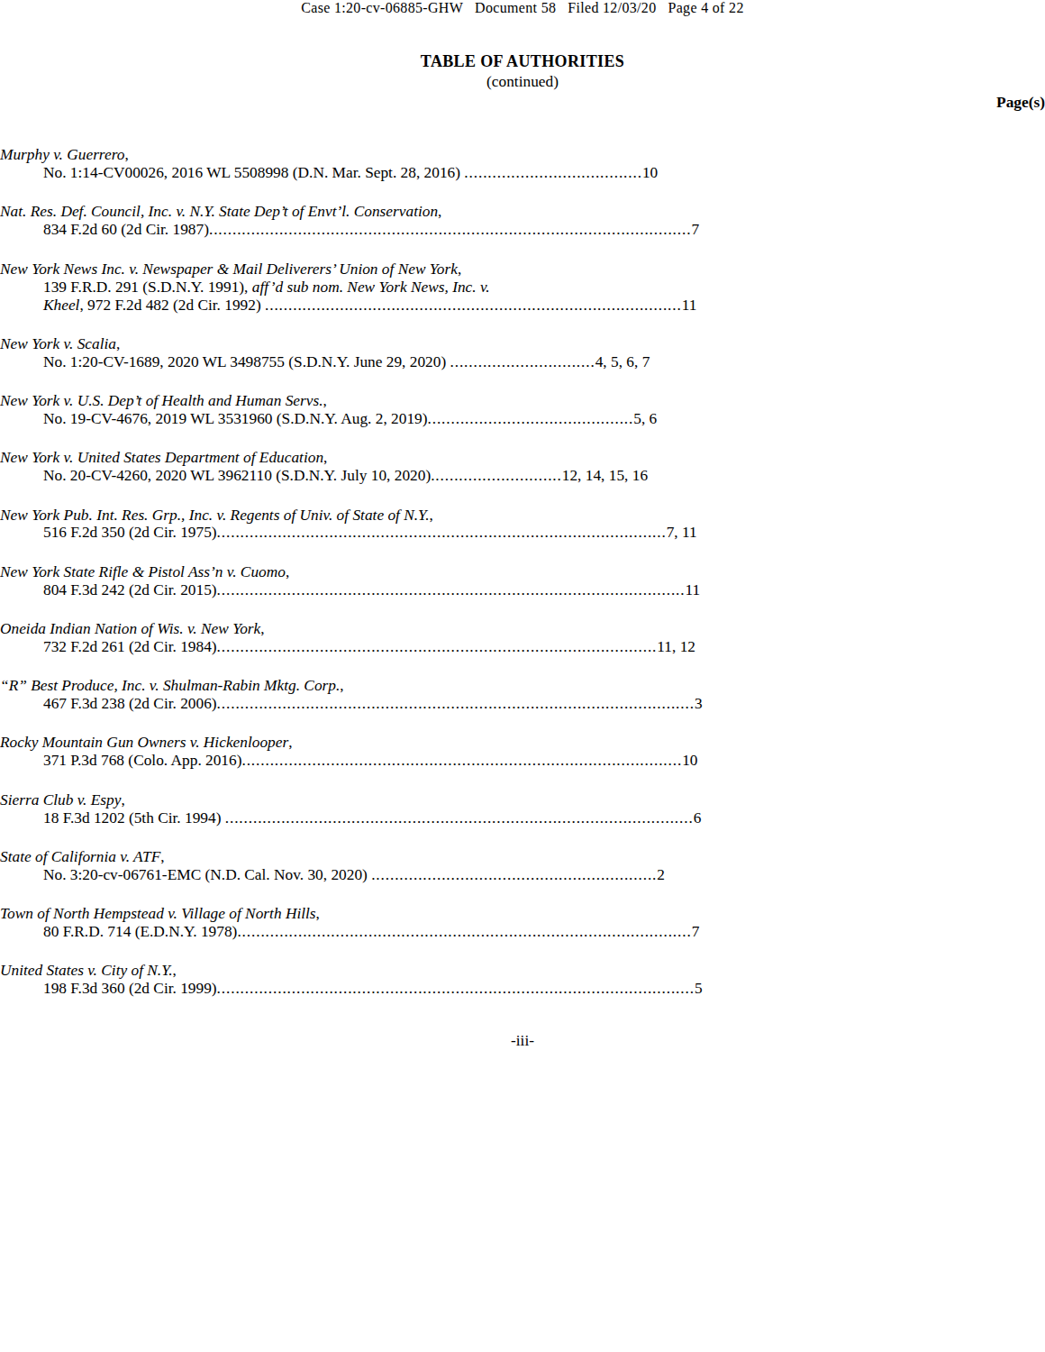Case 1:20-cv-06885-GHW Document 58 Filed 12/03/20 Page 4 of 22
TABLE OF AUTHORITIES
(continued)
Page(s)
Murphy v. Guerrero,
No. 1:14-CV00026, 2016 WL 5508998 (D.N. Mar. Sept. 28, 2016) ...................................... 10
Nat. Res. Def. Council, Inc. v. N.Y. State Dep’t of Envt’l. Conservation,
834 F.2d 60 (2d Cir. 1987)....................................................................................................... 7
New York News Inc. v. Newspaper & Mail Deliverers’ Union of New York,
139 F.R.D. 291 (S.D.N.Y. 1991), aff’d sub nom. New York News, Inc. v.
Kheel, 972 F.2d 482 (2d Cir. 1992) ......................................................................................... 11
New York v. Scalia,
No. 1:20-CV-1689, 2020 WL 3498755 (S.D.N.Y. June 29, 2020) ............................... 4, 5, 6, 7
New York v. U.S. Dep’t of Health and Human Servs.,
No. 19-CV-4676, 2019 WL 3531960 (S.D.N.Y. Aug. 2, 2019)............................................ 5, 6
New York v. United States Department of Education,
No. 20-CV-4260, 2020 WL 3962110 (S.D.N.Y. July 10, 2020)............................ 12, 14, 15, 16
New York Pub. Int. Res. Grp., Inc. v. Regents of Univ. of State of N.Y.,
516 F.2d 350 (2d Cir. 1975)................................................................................................ 7, 11
New York State Rifle & Pistol Ass’n v. Cuomo,
804 F.3d 242 (2d Cir. 2015).................................................................................................... 11
Oneida Indian Nation of Wis. v. New York,
732 F.2d 261 (2d Cir. 1984).............................................................................................. 11, 12
“R” Best Produce, Inc. v. Shulman-Rabin Mktg. Corp.,
467 F.3d 238 (2d Cir. 2006)...................................................................................................... 3
Rocky Mountain Gun Owners v. Hickenlooper,
371 P.3d 768 (Colo. App. 2016).............................................................................................. 10
Sierra Club v. Espy,
18 F.3d 1202 (5th Cir. 1994) .................................................................................................... 6
State of California v. ATF,
No. 3:20-cv-06761-EMC (N.D. Cal. Nov. 30, 2020) ............................................................. 2
Town of North Hempstead v. Village of North Hills,
80 F.R.D. 714 (E.D.N.Y. 1978)................................................................................................. 7
United States v. City of N.Y.,
198 F.3d 360 (2d Cir. 1999)...................................................................................................... 5
-iii-